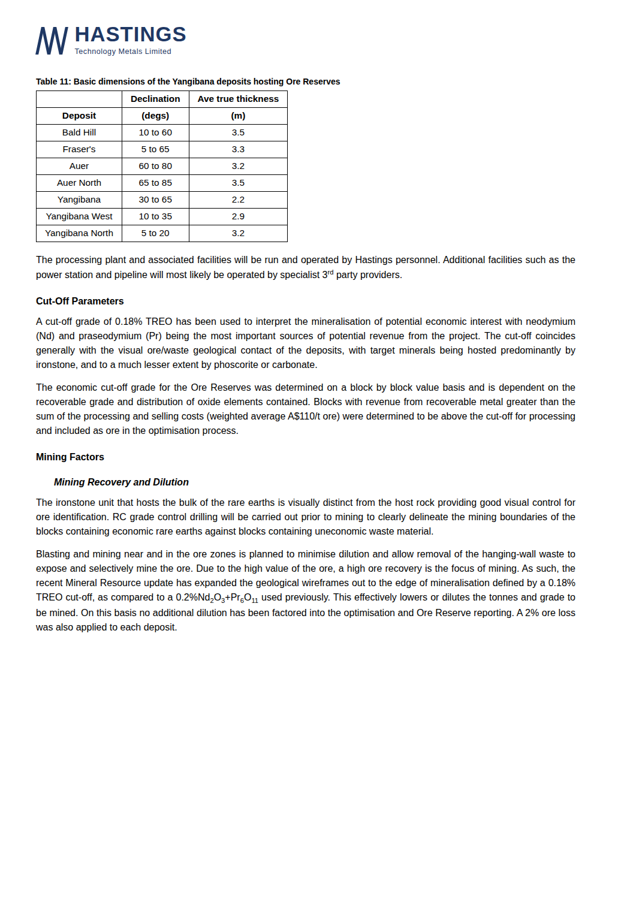HASTINGS
Technology Metals Limited
Table 11: Basic dimensions of the Yangibana deposits hosting Ore Reserves
| | Declination | Ave true thickness |
| --- | --- | --- |
| Deposit | (degs) | (m) |
| Bald Hill | 10 to 60 | 3.5 |
| Fraser's | 5 to 65 | 3.3 |
| Auer | 60 to 80 | 3.2 |
| Auer North | 65 to 85 | 3.5 |
| Yangibana | 30 to 65 | 2.2 |
| Yangibana West | 10 to 35 | 2.9 |
| Yangibana North | 5 to 20 | 3.2 |
The processing plant and associated facilities will be run and operated by Hastings personnel. Additional facilities such as the power station and pipeline will most likely be operated by specialist 3rd party providers.
Cut-Off Parameters
A cut-off grade of 0.18% TREO has been used to interpret the mineralisation of potential economic interest with neodymium (Nd) and praseodymium (Pr) being the most important sources of potential revenue from the project. The cut-off coincides generally with the visual ore/waste geological contact of the deposits, with target minerals being hosted predominantly by ironstone, and to a much lesser extent by phoscorite or carbonate.
The economic cut-off grade for the Ore Reserves was determined on a block by block value basis and is dependent on the recoverable grade and distribution of oxide elements contained. Blocks with revenue from recoverable metal greater than the sum of the processing and selling costs (weighted average A$110/t ore) were determined to be above the cut-off for processing and included as ore in the optimisation process.
Mining Factors
Mining Recovery and Dilution
The ironstone unit that hosts the bulk of the rare earths is visually distinct from the host rock providing good visual control for ore identification. RC grade control drilling will be carried out prior to mining to clearly delineate the mining boundaries of the blocks containing economic rare earths against blocks containing uneconomic waste material.
Blasting and mining near and in the ore zones is planned to minimise dilution and allow removal of the hanging-wall waste to expose and selectively mine the ore. Due to the high value of the ore, a high ore recovery is the focus of mining. As such, the recent Mineral Resource update has expanded the geological wireframes out to the edge of mineralisation defined by a 0.18% TREO cut-off, as compared to a 0.2%Nd2O3+Pr6O11 used previously. This effectively lowers or dilutes the tonnes and grade to be mined. On this basis no additional dilution has been factored into the optimisation and Ore Reserve reporting. A 2% ore loss was also applied to each deposit.